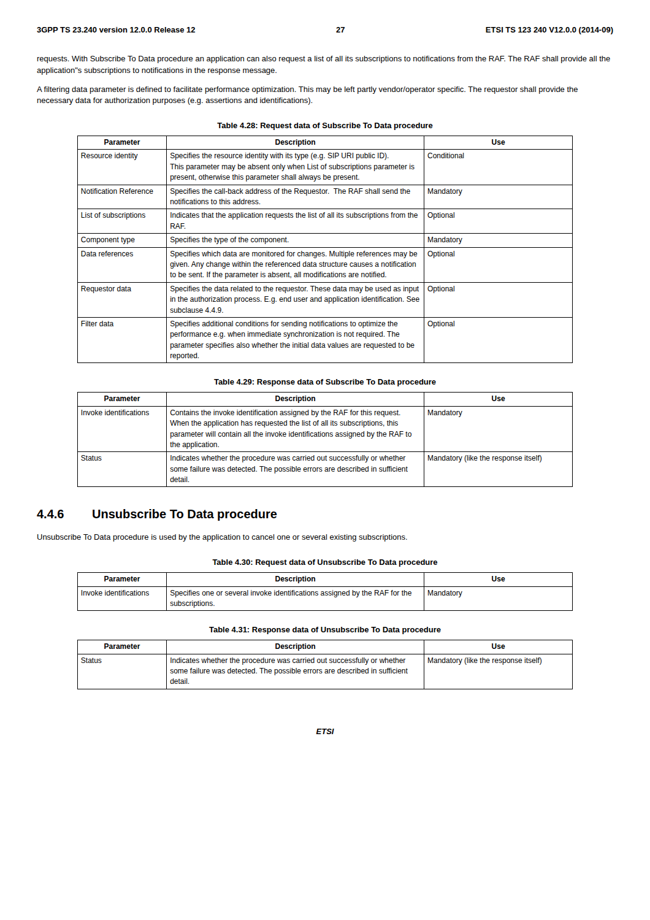3GPP TS 23.240 version 12.0.0 Release 12
27
ETSI TS 123 240 V12.0.0 (2014-09)
requests. With Subscribe To Data procedure an application can also request a list of all its subscriptions to notifications from the RAF. The RAF shall provide all the application"s subscriptions to notifications in the response message.
A filtering data parameter is defined to facilitate performance optimization. This may be left partly vendor/operator specific. The requestor shall provide the necessary data for authorization purposes (e.g. assertions and identifications).
Table 4.28: Request data of Subscribe To Data procedure
| Parameter | Description | Use |
| --- | --- | --- |
| Resource identity | Specifies the resource identity with its type (e.g. SIP URI public ID). This parameter may be absent only when List of subscriptions parameter is present, otherwise this parameter shall always be present. | Conditional |
| Notification Reference | Specifies the call-back address of the Requestor. The RAF shall send the notifications to this address. | Mandatory |
| List of subscriptions | Indicates that the application requests the list of all its subscriptions from the RAF. | Optional |
| Component type | Specifies the type of the component. | Mandatory |
| Data references | Specifies which data are monitored for changes. Multiple references may be given. Any change within the referenced data structure causes a notification to be sent. If the parameter is absent, all modifications are notified. | Optional |
| Requestor data | Specifies the data related to the requestor. These data may be used as input in the authorization process. E.g. end user and application identification. See subclause 4.4.9. | Optional |
| Filter data | Specifies additional conditions for sending notifications to optimize the performance e.g. when immediate synchronization is not required. The parameter specifies also whether the initial data values are requested to be reported. | Optional |
Table 4.29: Response data of Subscribe To Data procedure
| Parameter | Description | Use |
| --- | --- | --- |
| Invoke identifications | Contains the invoke identification assigned by the RAF for this request. When the application has requested the list of all its subscriptions, this parameter will contain all the invoke identifications assigned by the RAF to the application. | Mandatory |
| Status | Indicates whether the procedure was carried out successfully or whether some failure was detected. The possible errors are described in sufficient detail. | Mandatory (like the response itself) |
4.4.6 Unsubscribe To Data procedure
Unsubscribe To Data procedure is used by the application to cancel one or several existing subscriptions.
Table 4.30: Request data of Unsubscribe To Data procedure
| Parameter | Description | Use |
| --- | --- | --- |
| Invoke identifications | Specifies one or several invoke identifications assigned by the RAF for the subscriptions. | Mandatory |
Table 4.31: Response data of Unsubscribe To Data procedure
| Parameter | Description | Use |
| --- | --- | --- |
| Status | Indicates whether the procedure was carried out successfully or whether some failure was detected. The possible errors are described in sufficient detail. | Mandatory (like the response itself) |
ETSI